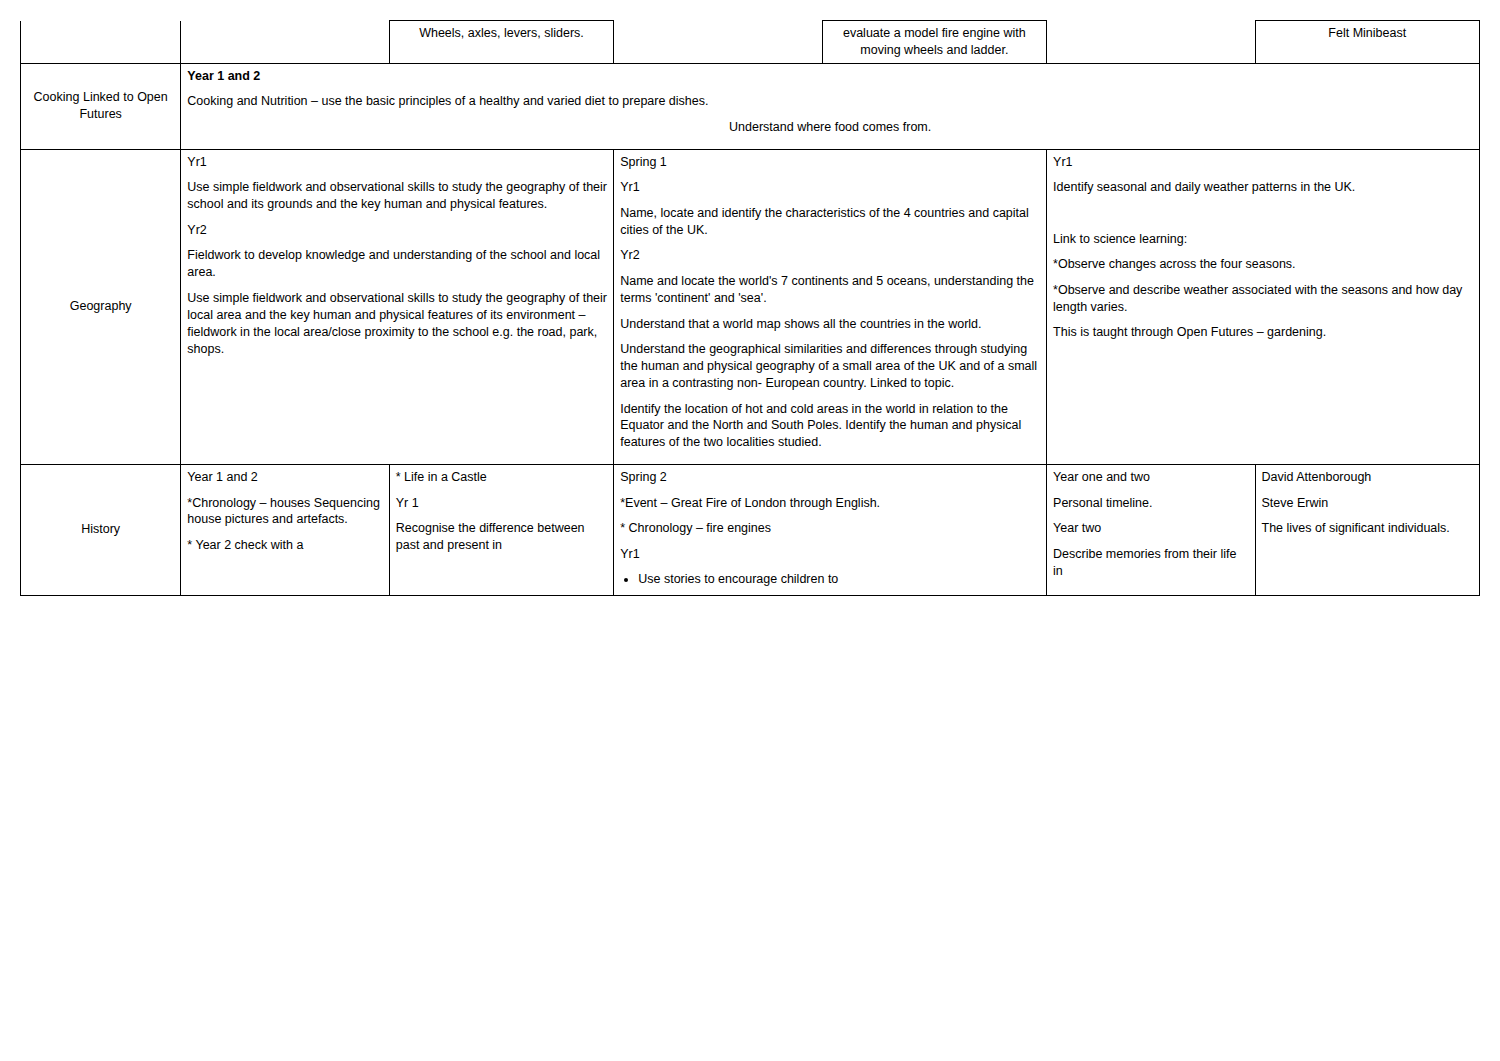| | | Wheels, axles, levers, sliders. | | evaluate a model fire engine with moving wheels and ladder. | | Felt Minibeast |
| Cooking Linked to Open Futures | Year 1 and 2 Cooking and Nutrition – use the basic principles of a healthy and varied diet to prepare dishes. Understand where food comes from. |
| Geography | Yr1 Use simple fieldwork and observational skills to study the geography of their school and its grounds and the key human and physical features. Yr2 Fieldwork to develop knowledge and understanding of the school and local area. Use simple fieldwork and observational skills to study the geography of their local area and the key human and physical features of its environment – fieldwork in the local area/close proximity to the school e.g. the road, park, shops. | Spring 1 Yr1 Name, locate and identify the characteristics of the 4 countries and capital cities of the UK. Yr2 Name and locate the world's 7 continents and 5 oceans, understanding the terms 'continent' and 'sea'. Understand that a world map shows all the countries in the world. Understand the geographical similarities and differences through studying the human and physical geography of a small area of the UK and of a small area in a contrasting non- European country. Linked to topic. Identify the location of hot and cold areas in the world in relation to the Equator and the North and South Poles. Identify the human and physical features of the two localities studied. | Yr1 Identify seasonal and daily weather patterns in the UK. Link to science learning: *Observe changes across the four seasons. *Observe and describe weather associated with the seasons and how day length varies. This is taught through Open Futures – gardening. |
| History | Year 1 and 2 *Chronology – houses Sequencing house pictures and artefacts. * Year 2 check with a | * Life in a Castle Yr 1 Recognise the difference between past and present in | Spring 2 *Event – Great Fire of London through English. * Chronology – fire engines Yr1 Use stories to encourage children to | Year one and two Personal timeline. Year two Describe memories from their life in | David Attenborough Steve Erwin The lives of significant individuals. |